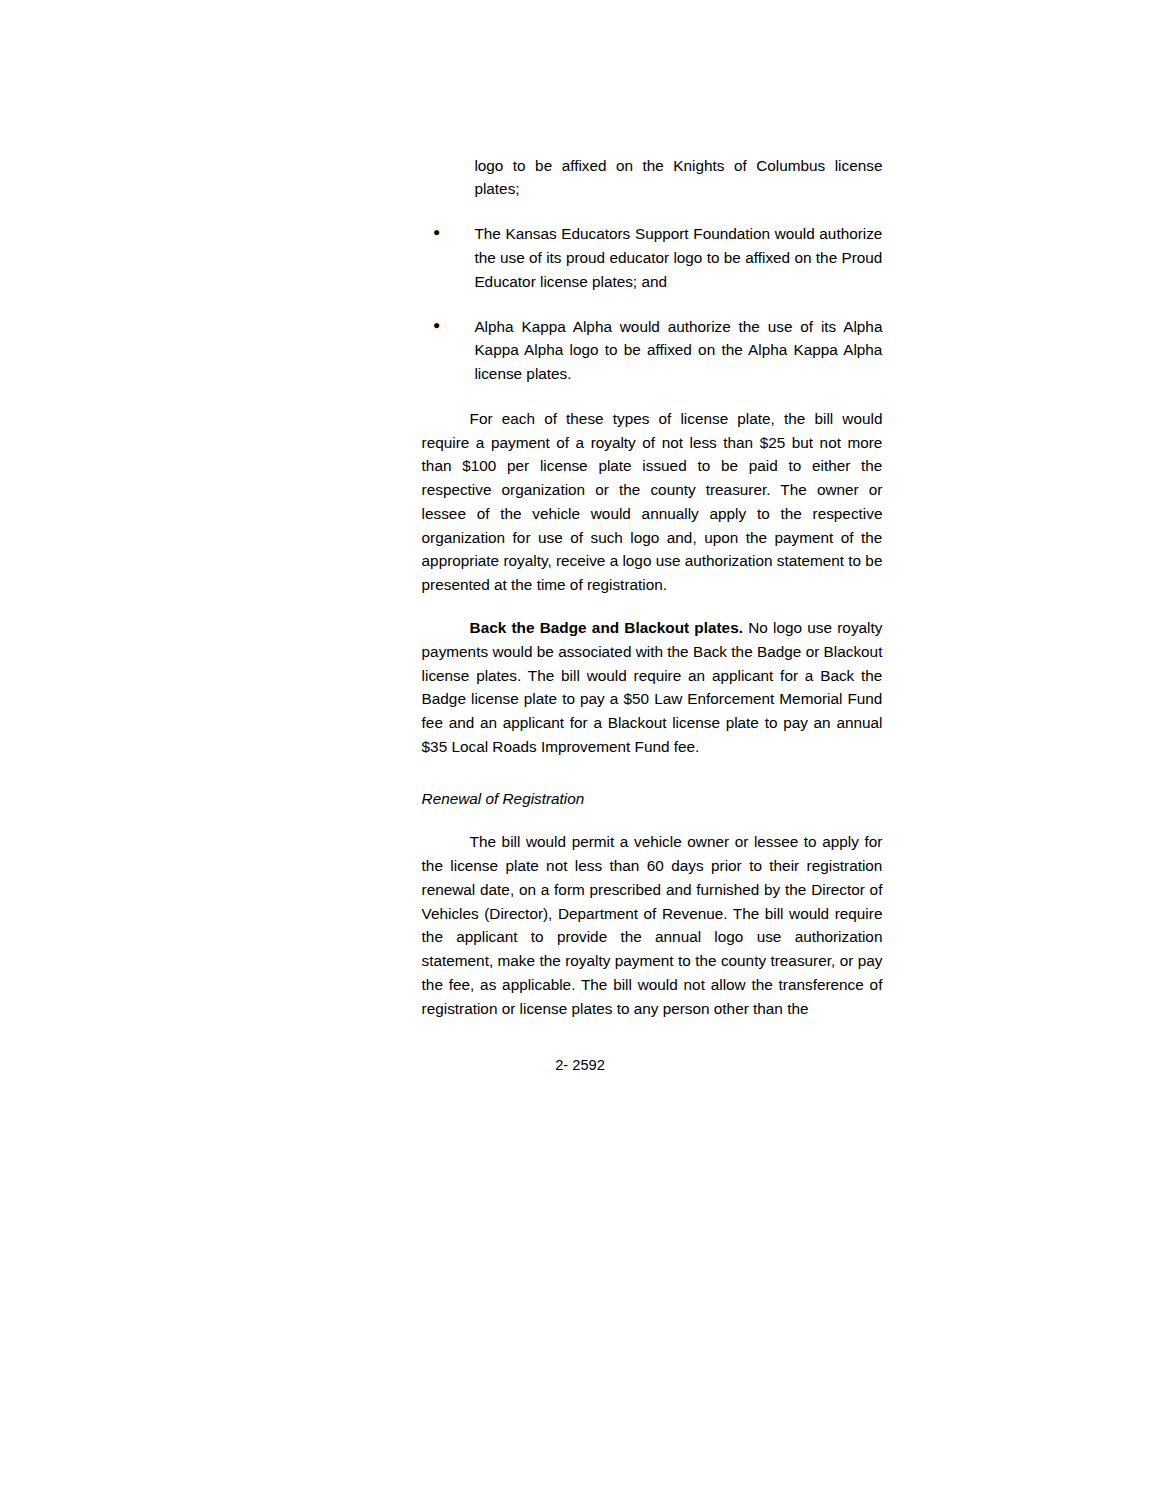logo to be affixed on the Knights of Columbus license plates;
The Kansas Educators Support Foundation would authorize the use of its proud educator logo to be affixed on the Proud Educator license plates; and
Alpha Kappa Alpha would authorize the use of its Alpha Kappa Alpha logo to be affixed on the Alpha Kappa Alpha license plates.
For each of these types of license plate, the bill would require a payment of a royalty of not less than $25 but not more than $100 per license plate issued to be paid to either the respective organization or the county treasurer. The owner or lessee of the vehicle would annually apply to the respective organization for use of such logo and, upon the payment of the appropriate royalty, receive a logo use authorization statement to be presented at the time of registration.
Back the Badge and Blackout plates. No logo use royalty payments would be associated with the Back the Badge or Blackout license plates. The bill would require an applicant for a Back the Badge license plate to pay a $50 Law Enforcement Memorial Fund fee and an applicant for a Blackout license plate to pay an annual $35 Local Roads Improvement Fund fee.
Renewal of Registration
The bill would permit a vehicle owner or lessee to apply for the license plate not less than 60 days prior to their registration renewal date, on a form prescribed and furnished by the Director of Vehicles (Director), Department of Revenue. The bill would require the applicant to provide the annual logo use authorization statement, make the royalty payment to the county treasurer, or pay the fee, as applicable. The bill would not allow the transference of registration or license plates to any person other than the
2- 2592